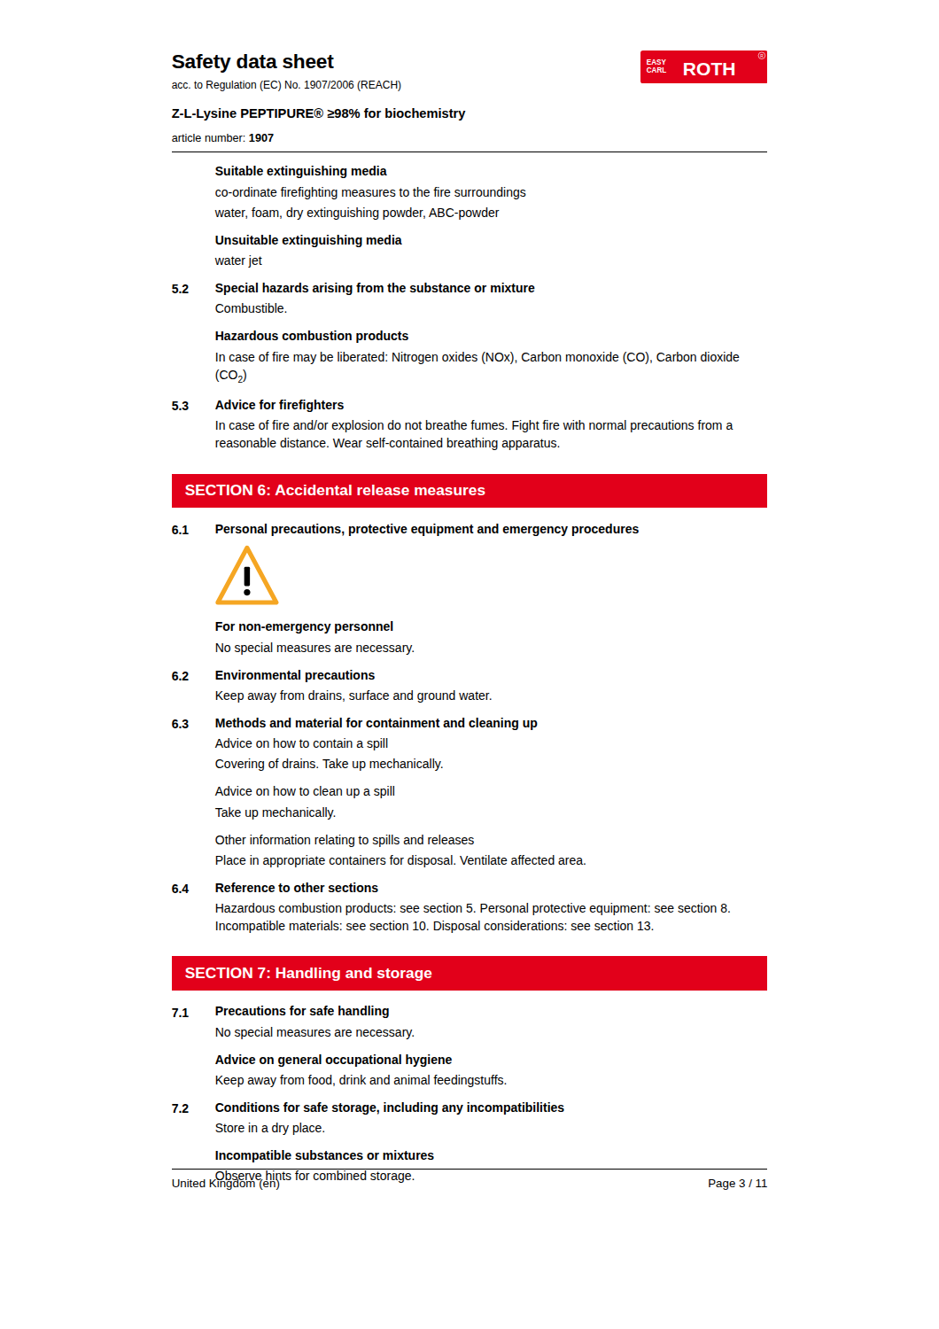Safety data sheet
acc. to Regulation (EC) No. 1907/2006 (REACH)
Z-L-Lysine PEPTIPURE® ≥98% for biochemistry
EASY CARL ROTH R
article number: 1907
Suitable extinguishing media
co-ordinate firefighting measures to the fire surroundings
water, foam, dry extinguishing powder, ABC-powder
Unsuitable extinguishing media
water jet
5.2
Special hazards arising from the substance or mixture
Combustible.
Hazardous combustion products
In case of fire may be liberated: Nitrogen oxides (NOx), Carbon monoxide (CO), Carbon dioxide (CO2)
5.3
Advice for firefighters
In case of fire and/or explosion do not breathe fumes. Fight fire with normal precautions from a reasonable distance. Wear self-contained breathing apparatus.
SECTION 6: Accidental release measures
6.1
Personal precautions, protective equipment and emergency procedures
For non-emergency personnel
No special measures are necessary.
6.2
Environmental precautions
Keep away from drains, surface and ground water.
6.3
Methods and material for containment and cleaning up
Advice on how to contain a spill
Covering of drains. Take up mechanically.
Advice on how to clean up a spill
Take up mechanically.
Other information relating to spills and releases
Place in appropriate containers for disposal. Ventilate affected area.
6.4
Reference to other sections
Hazardous combustion products: see section 5. Personal protective equipment: see section 8. Incompatible materials: see section 10. Disposal considerations: see section 13.
SECTION 7: Handling and storage
7.1
Precautions for safe handling
No special measures are necessary.
Advice on general occupational hygiene
Keep away from food, drink and animal feedingstuffs.
7.2
Conditions for safe storage, including any incompatibilities
Store in a dry place.
Incompatible substances or mixtures
Observe hints for combined storage.
United Kingdom (en) Page 3 / 11